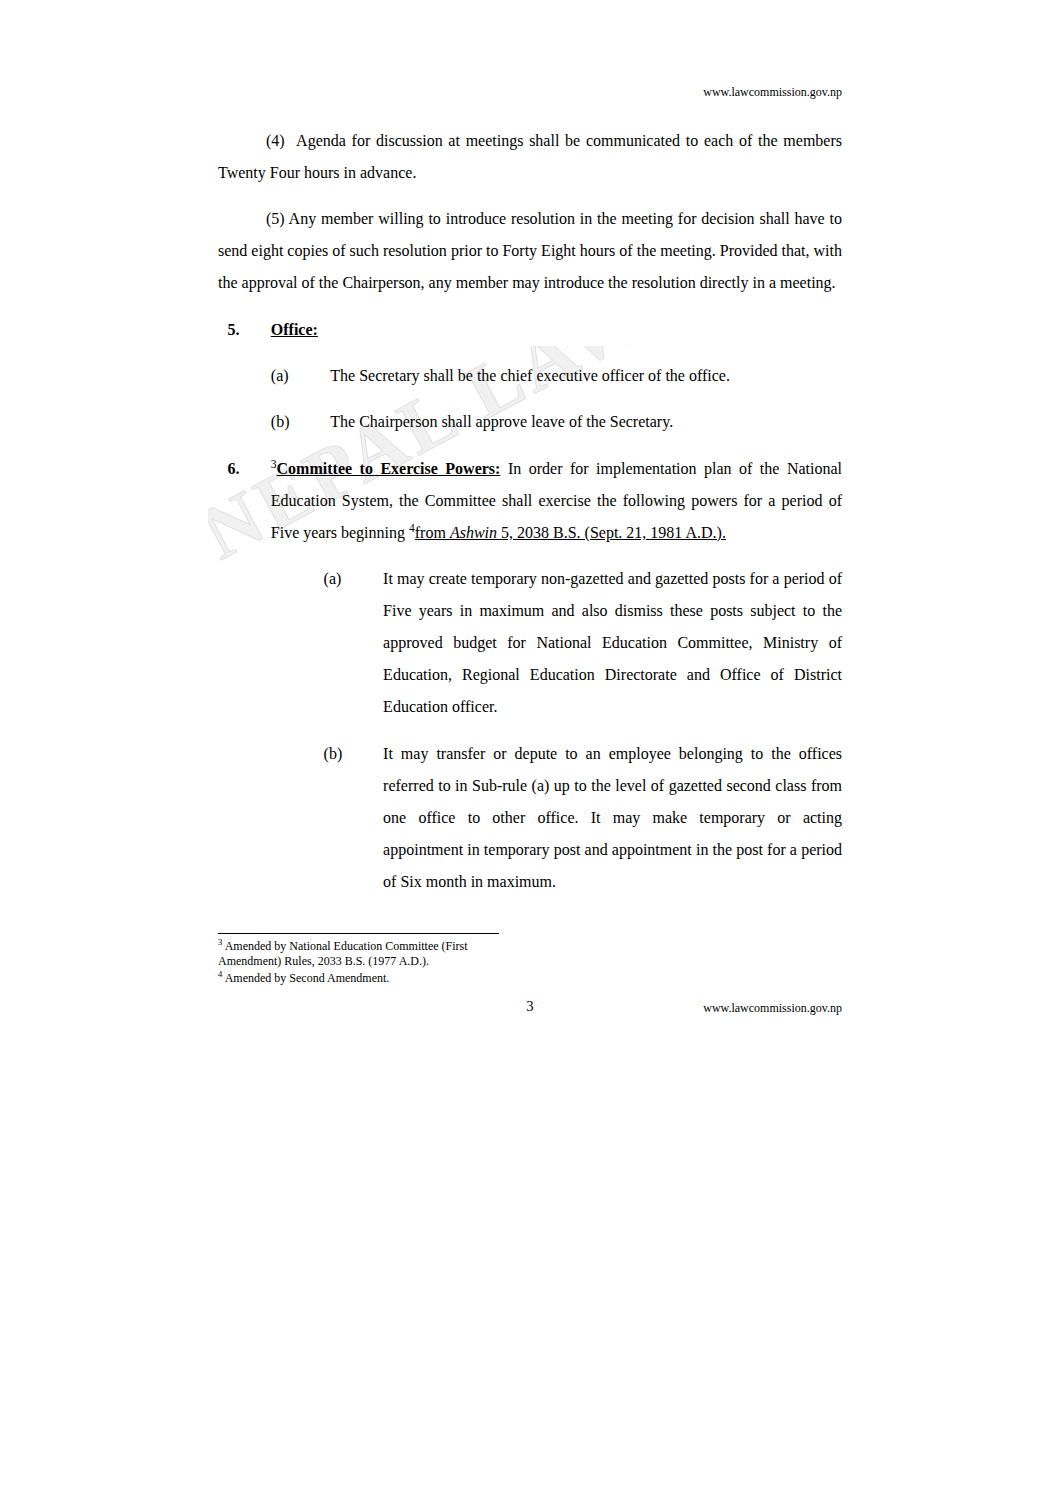NEPAL LAW COMMISSION
www.lawcommission.gov.np
(4) Agenda for discussion at meetings shall be communicated to each of the members Twenty Four hours in advance.
(5) Any member willing to introduce resolution in the meeting for decision shall have to send eight copies of such resolution prior to Forty Eight hours of the meeting. Provided that, with the approval of the Chairperson, any member may introduce the resolution directly in a meeting.
5.
Office:
(a)
The Secretary shall be the chief executive officer of the office.
(b)
The Chairperson shall approve leave of the Secretary.
6.
3Committee to Exercise Powers: In order for implementation plan of the National Education System, the Committee shall exercise the following powers for a period of Five years beginning 4from Ashwin 5, 2038 B.S. (Sept. 21, 1981 A.D.).
(a)
It may create temporary non-gazetted and gazetted posts for a period of Five years in maximum and also dismiss these posts subject to the approved budget for National Education Committee, Ministry of Education, Regional Education Directorate and Office of District Education officer.
(b)
It may transfer or depute to an employee belonging to the offices referred to in Sub-rule (a) up to the level of gazetted second class from one office to other office. It may make temporary or acting appointment in temporary post and appointment in the post for a period of Six month in maximum.
3 Amended by National Education Committee (First Amendment) Rules, 2033 B.S. (1977 A.D.).
4 Amended by Second Amendment.
3 www.lawcommission.gov.np